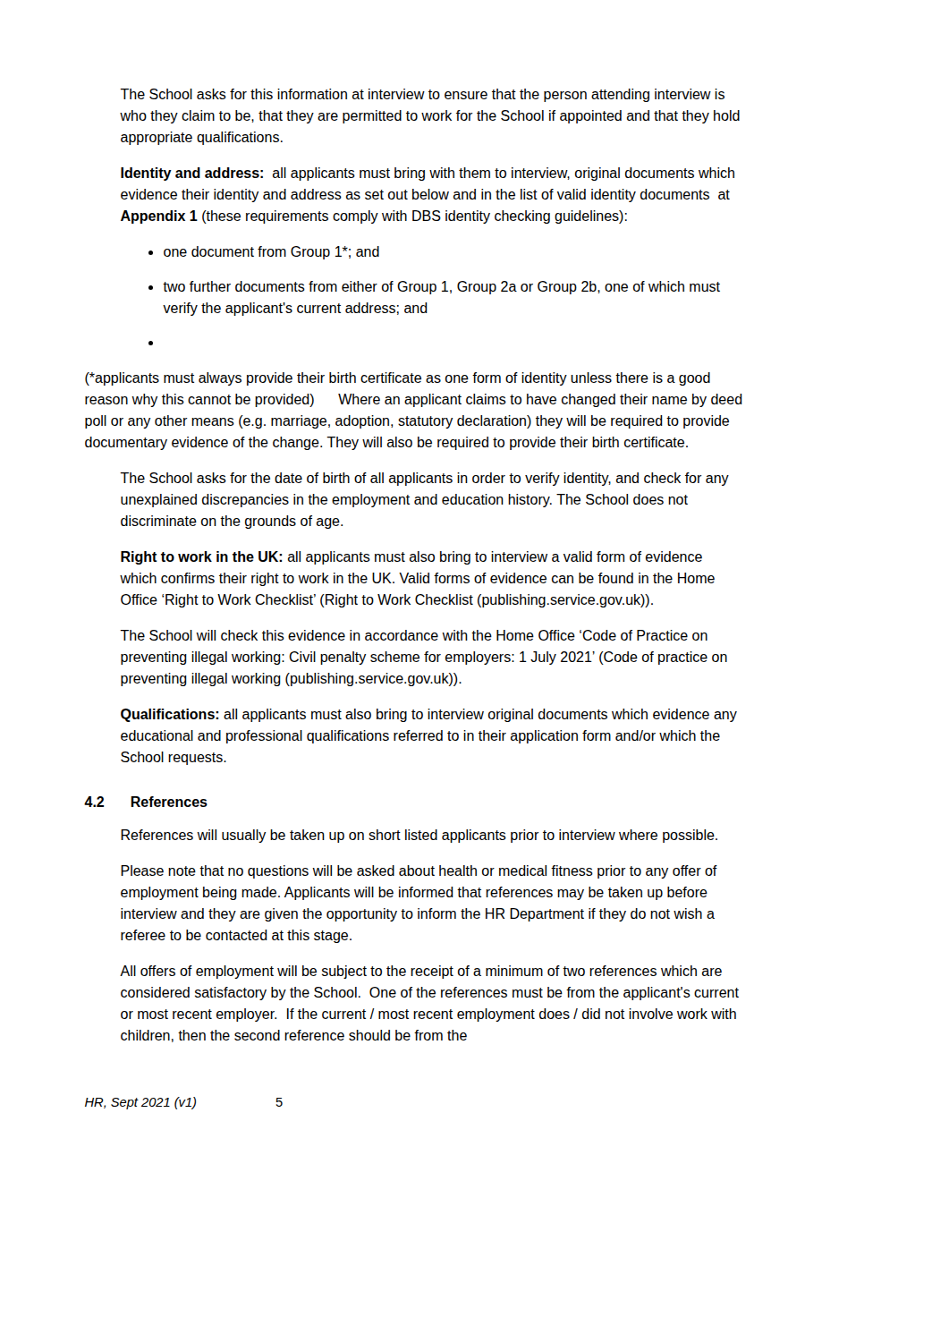The School asks for this information at interview to ensure that the person attending interview is who they claim to be, that they are permitted to work for the School if appointed and that they hold appropriate qualifications.
Identity and address: all applicants must bring with them to interview, original documents which evidence their identity and address as set out below and in the list of valid identity documents at Appendix 1 (these requirements comply with DBS identity checking guidelines):
one document from Group 1*; and
two further documents from either of Group 1, Group 2a or Group 2b, one of which must verify the applicant's current address; and
(*applicants must always provide their birth certificate as one form of identity unless there is a good reason why this cannot be provided) Where an applicant claims to have changed their name by deed poll or any other means (e.g. marriage, adoption, statutory declaration) they will be required to provide documentary evidence of the change. They will also be required to provide their birth certificate.
The School asks for the date of birth of all applicants in order to verify identity, and check for any unexplained discrepancies in the employment and education history. The School does not discriminate on the grounds of age.
Right to work in the UK: all applicants must also bring to interview a valid form of evidence which confirms their right to work in the UK. Valid forms of evidence can be found in the Home Office ‘Right to Work Checklist’ (Right to Work Checklist (publishing.service.gov.uk)).
The School will check this evidence in accordance with the Home Office ‘Code of Practice on preventing illegal working: Civil penalty scheme for employers: 1 July 2021’ (Code of practice on preventing illegal working (publishing.service.gov.uk)).
Qualifications: all applicants must also bring to interview original documents which evidence any educational and professional qualifications referred to in their application form and/or which the School requests.
4.2 References
References will usually be taken up on short listed applicants prior to interview where possible.
Please note that no questions will be asked about health or medical fitness prior to any offer of employment being made. Applicants will be informed that references may be taken up before interview and they are given the opportunity to inform the HR Department if they do not wish a referee to be contacted at this stage.
All offers of employment will be subject to the receipt of a minimum of two references which are considered satisfactory by the School. One of the references must be from the applicant's current or most recent employer. If the current / most recent employment does / did not involve work with children, then the second reference should be from the
HR, Sept 2021 (v1) 5